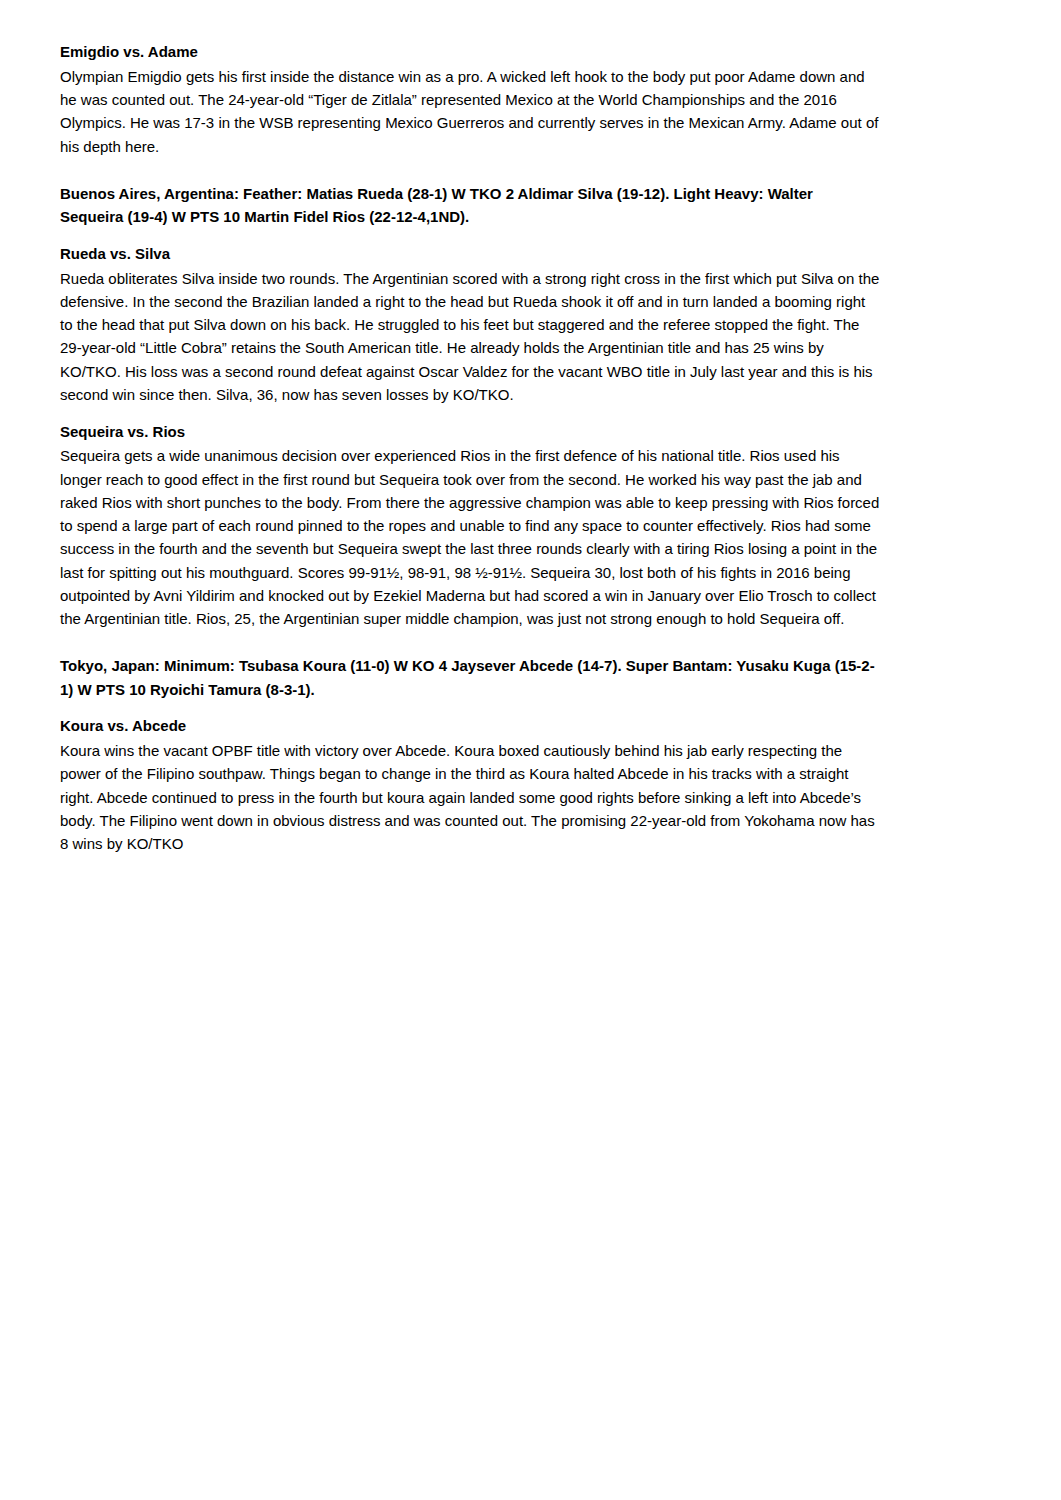Emigdio vs. Adame
Olympian Emigdio gets his first inside the distance win as a pro. A wicked left hook to the body put poor Adame down and he was counted out. The 24-year-old “Tiger de Zitlala” represented Mexico at the World Championships and the 2016 Olympics. He was 17-3 in the WSB representing Mexico Guerreros and currently serves in the Mexican Army. Adame out of his depth here.
Buenos Aires, Argentina: Feather: Matias Rueda (28-1) W TKO 2 Aldimar Silva (19-12). Light Heavy: Walter Sequeira (19-4) W PTS 10 Martin Fidel Rios (22-12-4,1ND).
Rueda vs. Silva
Rueda obliterates Silva inside two rounds. The Argentinian scored with a strong right cross in the first which put Silva on the defensive. In the second the Brazilian landed a right to the head but Rueda shook it off and in turn landed a booming right to the head that put Silva down on his back. He struggled to his feet but staggered and the referee stopped the fight. The 29-year-old “Little Cobra” retains the South American title. He already holds the Argentinian title and has 25 wins by KO/TKO. His loss was a second round defeat against Oscar Valdez for the vacant WBO title in July last year and this is his second win since then. Silva, 36, now has seven losses by KO/TKO.
Sequeira vs. Rios
Sequeira gets a wide unanimous decision over experienced Rios in the first defence of his national title. Rios used his longer reach to good effect in the first round but Sequeira took over from the second. He worked his way past the jab and raked Rios with short punches to the body. From there the aggressive champion was able to keep pressing with Rios forced to spend a large part of each round pinned to the ropes and unable to find any space to counter effectively. Rios had some success in the fourth and the seventh but Sequeira swept the last three rounds clearly with a tiring Rios losing a point in the last for spitting out his mouthguard. Scores 99-91½, 98-91, 98 ½-91½. Sequeira 30, lost both of his fights in 2016 being outpointed by Avni Yildirim and knocked out by Ezekiel Maderna but had scored a win in January over Elio Trosch to collect the Argentinian title. Rios, 25, the Argentinian super middle champion, was just not strong enough to hold Sequeira off.
Tokyo, Japan: Minimum: Tsubasa Koura (11-0) W KO 4 Jaysever Abcede (14-7). Super Bantam: Yusaku Kuga (15-2-1) W PTS 10 Ryoichi Tamura (8-3-1).
Koura vs. Abcede
Koura wins the vacant OPBF title with victory over Abcede. Koura boxed cautiously behind his jab early respecting the power of the Filipino southpaw. Things began to change in the third as Koura halted Abcede in his tracks with a straight right. Abcede continued to press in the fourth but koura again landed some good rights before sinking a left into Abcede’s body. The Filipino went down in obvious distress and was counted out. The promising 22-year-old from Yokohama now has 8 wins by KO/TKO